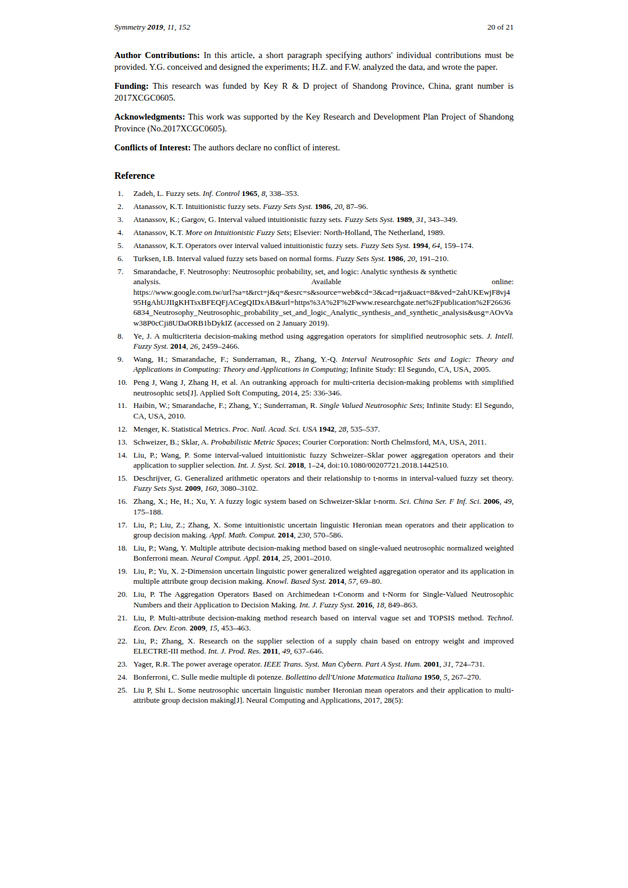Symmetry 2019, 11, 152 20 of 21
Author Contributions: In this article, a short paragraph specifying authors' individual contributions must be provided. Y.G. conceived and designed the experiments; H.Z. and F.W. analyzed the data, and wrote the paper.
Funding: This research was funded by Key R & D project of Shandong Province, China, grant number is 2017XCGC0605.
Acknowledgments: This work was supported by the Key Research and Development Plan Project of Shandong Province (No.2017XCGC0605).
Conflicts of Interest: The authors declare no conflict of interest.
Reference
Zadeh, L. Fuzzy sets. Inf. Control 1965, 8, 338–353.
Atanassov, K.T. Intuitionistic fuzzy sets. Fuzzy Sets Syst. 1986, 20, 87–96.
Atanassov, K.; Gargov, G. Interval valued intuitionistic fuzzy sets. Fuzzy Sets Syst. 1989, 31, 343–349.
Atanassov, K.T. More on Intuitionistic Fuzzy Sets; Elsevier: North-Holland, The Netherland, 1989.
Atanassov, K.T. Operators over interval valued intuitionistic fuzzy sets. Fuzzy Sets Syst. 1994, 64, 159–174.
Turksen, I.B. Interval valued fuzzy sets based on normal forms. Fuzzy Sets Syst. 1986, 20, 191–210.
Smarandache, F. Neutrosophy: Neutrosophic probability, set, and logic: Analytic synthesis & synthetic analysis. Available online: https://www.google.com.tw/url?sa=t&rct=j&q=&esrc=s&source=web&cd=3&cad=rja&uact=8&ved=2ahUKEwjF8vj495HgAhUJIIgKHTsxBFEQFjACegQIDxAB&url=https%3A%2F%2Fwww.researchgate.net%2Fpublication%2F266366834_Neutrosophy_Neutrosophic_probability_set_and_logic_Analytic_synthesis_and_synthetic_analysis&usg=AOvVaw38P0cCji8UDaORB1bDykIZ (accessed on 2 January 2019).
Ye, J. A multicriteria decision-making method using aggregation operators for simplified neutrosophic sets. J. Intell. Fuzzy Syst. 2014, 26, 2459–2466.
Wang, H.; Smarandache, F.; Sunderraman, R., Zhang, Y.-Q. Interval Neutrosophic Sets and Logic: Theory and Applications in Computing: Theory and Applications in Computing; Infinite Study: El Segundo, CA, USA, 2005.
Peng J, Wang J, Zhang H, et al. An outranking approach for multi-criteria decision-making problems with simplified neutrosophic sets[J]. Applied Soft Computing, 2014, 25: 336-346.
Haibin, W.; Smarandache, F.; Zhang, Y.; Sunderraman, R. Single Valued Neutrosophic Sets; Infinite Study: El Segundo, CA, USA, 2010.
Menger, K. Statistical Metrics. Proc. Natl. Acad. Sci. USA 1942, 28, 535–537.
Schweizer, B.; Sklar, A. Probabilistic Metric Spaces; Courier Corporation: North Chelmsford, MA, USA, 2011.
Liu, P.; Wang, P. Some interval-valued intuitionistic fuzzy Schweizer–Sklar power aggregation operators and their application to supplier selection. Int. J. Syst. Sci. 2018, 1–24, doi:10.1080/00207721.2018.1442510.
Deschrijver, G. Generalized arithmetic operators and their relationship to t-norms in interval-valued fuzzy set theory. Fuzzy Sets Syst. 2009, 160, 3080–3102.
Zhang, X.; He, H.; Xu, Y. A fuzzy logic system based on Schweizer-Sklar t-norm. Sci. China Ser. F Inf. Sci. 2006, 49, 175–188.
Liu, P.; Liu, Z.; Zhang, X. Some intuitionistic uncertain linguistic Heronian mean operators and their application to group decision making. Appl. Math. Comput. 2014, 230, 570–586.
Liu, P.; Wang, Y. Multiple attribute decision-making method based on single-valued neutrosophic normalized weighted Bonferroni mean. Neural Comput. Appl. 2014, 25, 2001–2010.
Liu, P.; Yu, X. 2-Dimension uncertain linguistic power generalized weighted aggregation operator and its application in multiple attribute group decision making. Knowl. Based Syst. 2014, 57, 69–80.
Liu, P. The Aggregation Operators Based on Archimedean t-Conorm and t-Norm for Single-Valued Neutrosophic Numbers and their Application to Decision Making. Int. J. Fuzzy Syst. 2016, 18, 849–863.
Liu, P. Multi-attribute decision-making method research based on interval vague set and TOPSIS method. Technol. Econ. Dev. Econ. 2009, 15, 453–463.
Liu, P.; Zhang, X. Research on the supplier selection of a supply chain based on entropy weight and improved ELECTRE-III method. Int. J. Prod. Res. 2011, 49, 637–646.
Yager, R.R. The power average operator. IEEE Trans. Syst. Man Cybern. Part A Syst. Hum. 2001, 31, 724–731.
Bonferroni, C. Sulle medie multiple di potenze. Bollettino dell'Unione Matematica Italiana 1950, 5, 267–270.
Liu P, Shi L. Some neutrosophic uncertain linguistic number Heronian mean operators and their application to multi-attribute group decision making[J]. Neural Computing and Applications, 2017, 28(5):